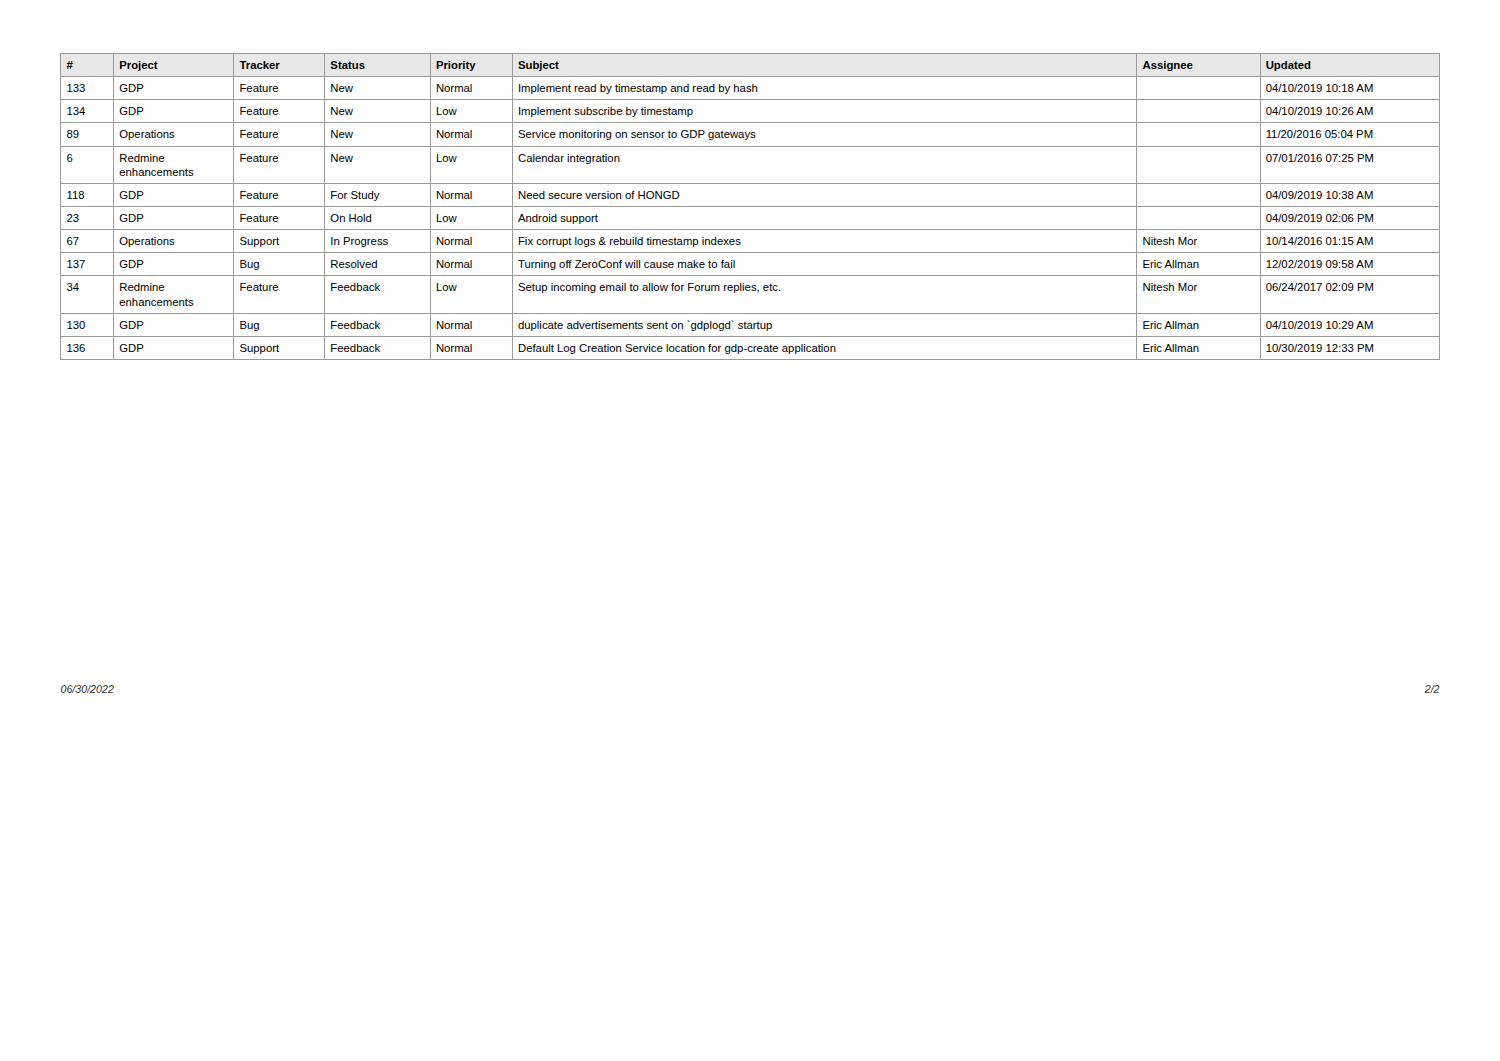| # | Project | Tracker | Status | Priority | Subject | Assignee | Updated |
| --- | --- | --- | --- | --- | --- | --- | --- |
| 133 | GDP | Feature | New | Normal | Implement read by timestamp and read by hash | | 04/10/2019 10:18 AM |
| 134 | GDP | Feature | New | Low | Implement subscribe by timestamp | | 04/10/2019 10:26 AM |
| 89 | Operations | Feature | New | Normal | Service monitoring on sensor to GDP gateways | | 11/20/2016 05:04 PM |
| 6 | Redmine enhancements | Feature | New | Low | Calendar integration | | 07/01/2016 07:25 PM |
| 118 | GDP | Feature | For Study | Normal | Need secure version of HONGD | | 04/09/2019 10:38 AM |
| 23 | GDP | Feature | On Hold | Low | Android support | | 04/09/2019 02:06 PM |
| 67 | Operations | Support | In Progress | Normal | Fix corrupt logs & rebuild timestamp indexes | Nitesh Mor | 10/14/2016 01:15 AM |
| 137 | GDP | Bug | Resolved | Normal | Turning off ZeroConf will cause make to fail | Eric Allman | 12/02/2019 09:58 AM |
| 34 | Redmine enhancements | Feature | Feedback | Low | Setup incoming email to allow for Forum replies, etc. | Nitesh Mor | 06/24/2017 02:09 PM |
| 130 | GDP | Bug | Feedback | Normal | duplicate advertisements sent on `gdplogd` startup | Eric Allman | 04/10/2019 10:29 AM |
| 136 | GDP | Support | Feedback | Normal | Default Log Creation Service location for gdp-create application | Eric Allman | 10/30/2019 12:33 PM |
06/30/2022 2/2